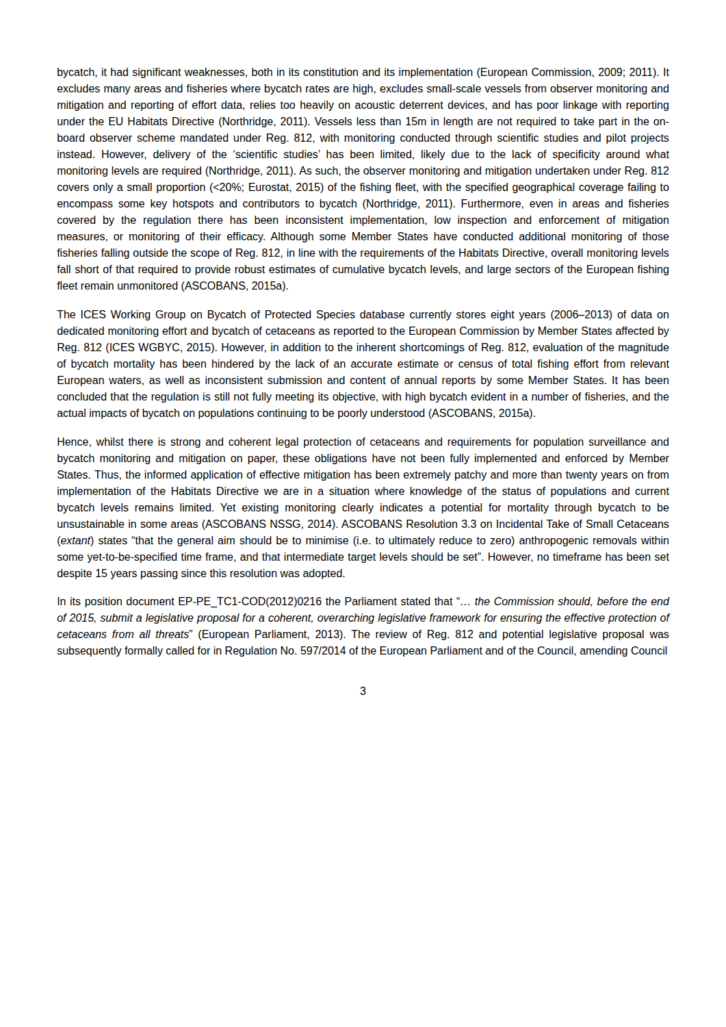bycatch, it had significant weaknesses, both in its constitution and its implementation (European Commission, 2009; 2011). It excludes many areas and fisheries where bycatch rates are high, excludes small-scale vessels from observer monitoring and mitigation and reporting of effort data, relies too heavily on acoustic deterrent devices, and has poor linkage with reporting under the EU Habitats Directive (Northridge, 2011). Vessels less than 15m in length are not required to take part in the on-board observer scheme mandated under Reg. 812, with monitoring conducted through scientific studies and pilot projects instead. However, delivery of the ‘scientific studies’ has been limited, likely due to the lack of specificity around what monitoring levels are required (Northridge, 2011). As such, the observer monitoring and mitigation undertaken under Reg. 812 covers only a small proportion (<20%; Eurostat, 2015) of the fishing fleet, with the specified geographical coverage failing to encompass some key hotspots and contributors to bycatch (Northridge, 2011). Furthermore, even in areas and fisheries covered by the regulation there has been inconsistent implementation, low inspection and enforcement of mitigation measures, or monitoring of their efficacy. Although some Member States have conducted additional monitoring of those fisheries falling outside the scope of Reg. 812, in line with the requirements of the Habitats Directive, overall monitoring levels fall short of that required to provide robust estimates of cumulative bycatch levels, and large sectors of the European fishing fleet remain unmonitored (ASCOBANS, 2015a).
The ICES Working Group on Bycatch of Protected Species database currently stores eight years (2006–2013) of data on dedicated monitoring effort and bycatch of cetaceans as reported to the European Commission by Member States affected by Reg. 812 (ICES WGBYC, 2015). However, in addition to the inherent shortcomings of Reg. 812, evaluation of the magnitude of bycatch mortality has been hindered by the lack of an accurate estimate or census of total fishing effort from relevant European waters, as well as inconsistent submission and content of annual reports by some Member States. It has been concluded that the regulation is still not fully meeting its objective, with high bycatch evident in a number of fisheries, and the actual impacts of bycatch on populations continuing to be poorly understood (ASCOBANS, 2015a).
Hence, whilst there is strong and coherent legal protection of cetaceans and requirements for population surveillance and bycatch monitoring and mitigation on paper, these obligations have not been fully implemented and enforced by Member States. Thus, the informed application of effective mitigation has been extremely patchy and more than twenty years on from implementation of the Habitats Directive we are in a situation where knowledge of the status of populations and current bycatch levels remains limited. Yet existing monitoring clearly indicates a potential for mortality through bycatch to be unsustainable in some areas (ASCOBANS NSSG, 2014). ASCOBANS Resolution 3.3 on Incidental Take of Small Cetaceans (extant) states “that the general aim should be to minimise (i.e. to ultimately reduce to zero) anthropogenic removals within some yet-to-be-specified time frame, and that intermediate target levels should be set”. However, no timeframe has been set despite 15 years passing since this resolution was adopted.
In its position document EP-PE_TC1-COD(2012)0216 the Parliament stated that “… the Commission should, before the end of 2015, submit a legislative proposal for a coherent, overarching legislative framework for ensuring the effective protection of cetaceans from all threats” (European Parliament, 2013). The review of Reg. 812 and potential legislative proposal was subsequently formally called for in Regulation No. 597/2014 of the European Parliament and of the Council, amending Council
3